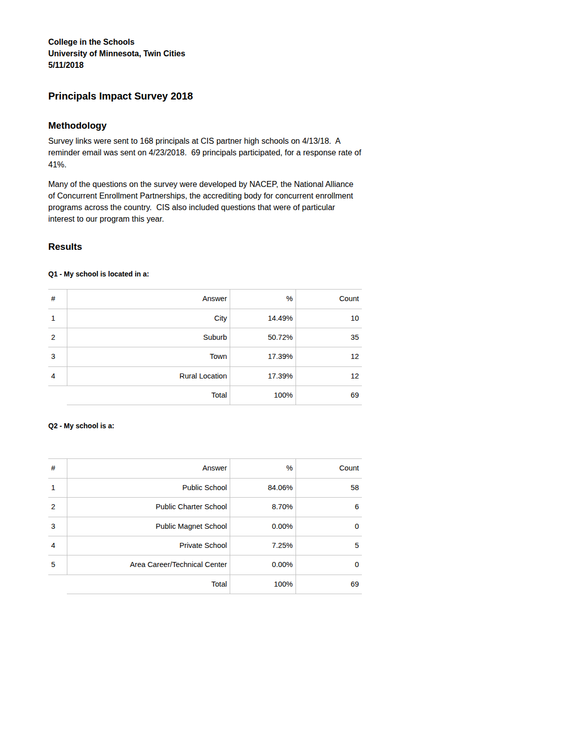College in the Schools
University of Minnesota, Twin Cities
5/11/2018
Principals Impact Survey 2018
Methodology
Survey links were sent to 168 principals at CIS partner high schools on 4/13/18. A reminder email was sent on 4/23/2018. 69 principals participated, for a response rate of 41%.
Many of the questions on the survey were developed by NACEP, the National Alliance of Concurrent Enrollment Partnerships, the accrediting body for concurrent enrollment programs across the country. CIS also included questions that were of particular interest to our program this year.
Results
Q1 - My school is located in a:
| # | Answer | % | Count |
| --- | --- | --- | --- |
| 1 | City | 14.49% | 10 |
| 2 | Suburb | 50.72% | 35 |
| 3 | Town | 17.39% | 12 |
| 4 | Rural Location | 17.39% | 12 |
| | Total | 100% | 69 |
Q2 - My school is a:
| # | Answer | % | Count |
| --- | --- | --- | --- |
| 1 | Public School | 84.06% | 58 |
| 2 | Public Charter School | 8.70% | 6 |
| 3 | Public Magnet School | 0.00% | 0 |
| 4 | Private School | 7.25% | 5 |
| 5 | Area Career/Technical Center | 0.00% | 0 |
| | Total | 100% | 69 |